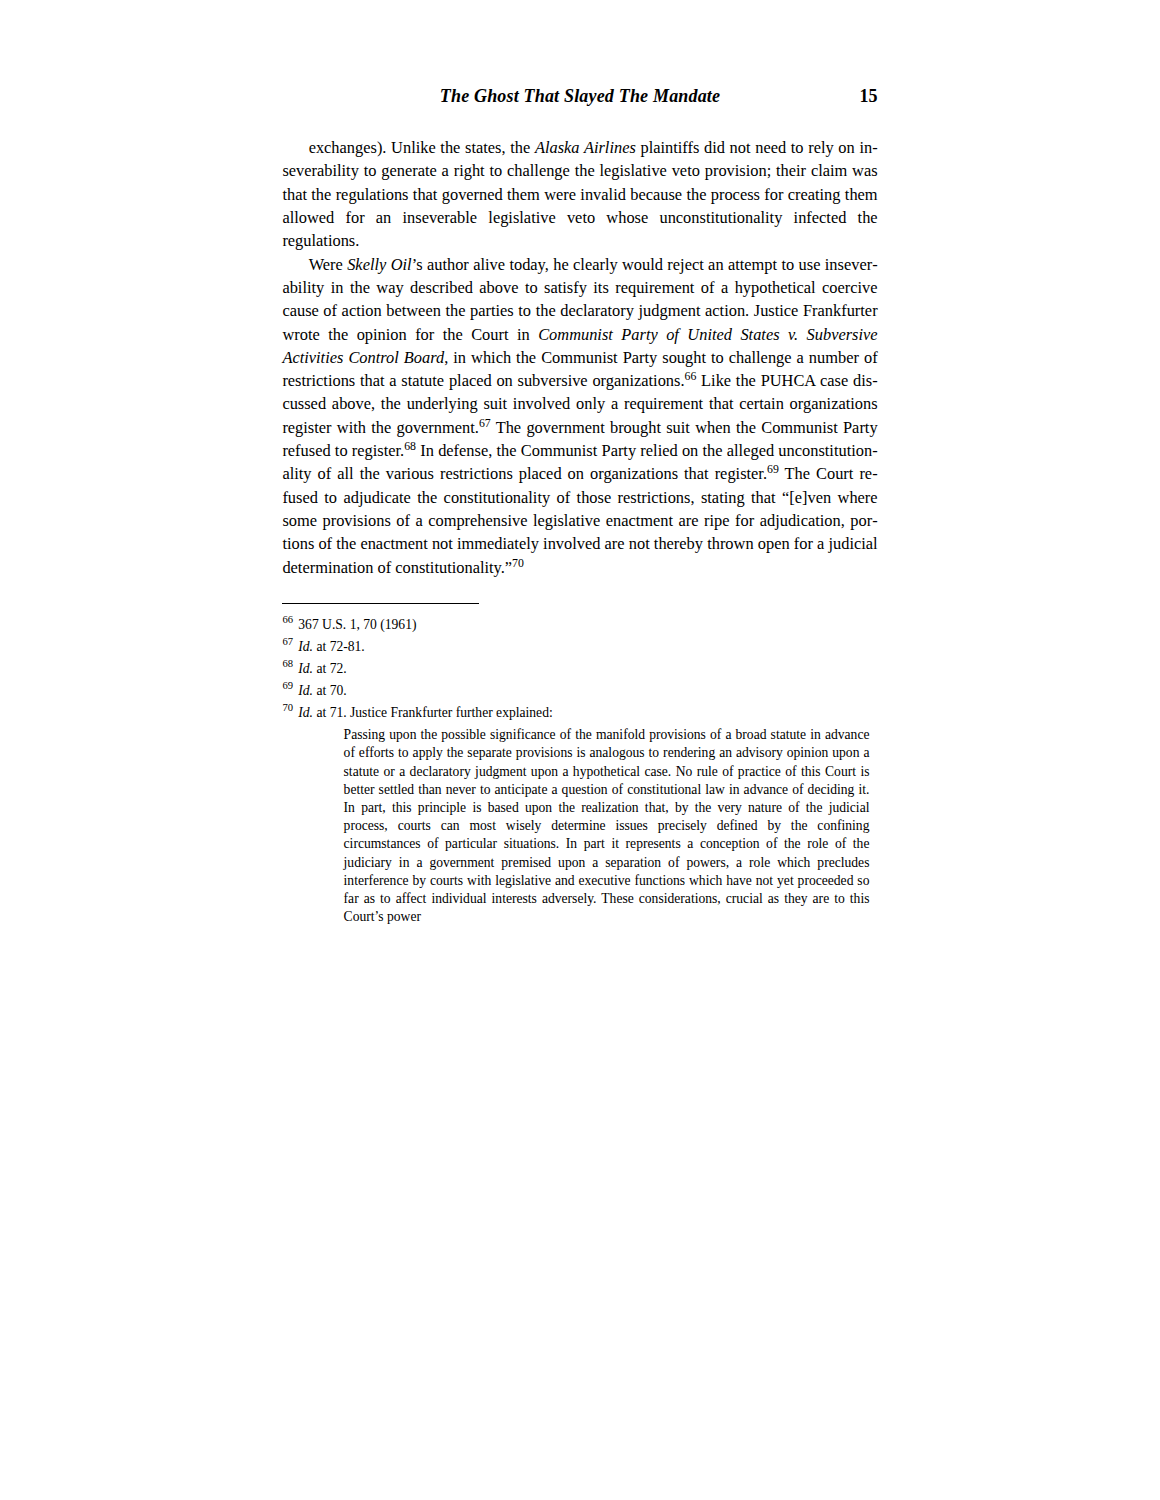The Ghost That Slayed The Mandate 15
exchanges). Unlike the states, the Alaska Airlines plaintiffs did not need to rely on inseverability to generate a right to challenge the legislative veto provision; their claim was that the regulations that governed them were invalid because the process for creating them allowed for an inseverable legislative veto whose unconstitutionality infected the regulations.
Were Skelly Oil’s author alive today, he clearly would reject an attempt to use inseverability in the way described above to satisfy its requirement of a hypothetical coercive cause of action between the parties to the declaratory judgment action. Justice Frankfurter wrote the opinion for the Court in Communist Party of United States v. Subversive Activities Control Board, in which the Communist Party sought to challenge a number of restrictions that a statute placed on subversive organizations.66 Like the PUHCA case discussed above, the underlying suit involved only a requirement that certain organizations register with the government.67 The government brought suit when the Communist Party refused to register.68 In defense, the Communist Party relied on the alleged unconstitutionality of all the various restrictions placed on organizations that register.69 The Court refused to adjudicate the constitutionality of those restrictions, stating that “[e]ven where some provisions of a comprehensive legislative enactment are ripe for adjudication, portions of the enactment not immediately involved are not thereby thrown open for a judicial determination of constitutionality.”70
66367 U.S. 1, 70 (1961)
67 Id. at 72-81.
68 Id. at 72.
69 Id. at 70.
70 Id. at 71. Justice Frankfurter further explained: Passing upon the possible significance of the manifold provisions of a broad statute in advance of efforts to apply the separate provisions is analogous to rendering an advisory opinion upon a statute or a declaratory judgment upon a hypothetical case. No rule of practice of this Court is better settled than never to anticipate a question of constitutional law in advance of deciding it. In part, this principle is based upon the realization that, by the very nature of the judicial process, courts can most wisely determine issues precisely defined by the confining circumstances of particular situations. In part it represents a conception of the role of the judiciary in a government premised upon a separation of powers, a role which precludes interference by courts with legislative and executive functions which have not yet proceeded so far as to affect individual interests adversely. These considerations, crucial as they are to this Court’s power